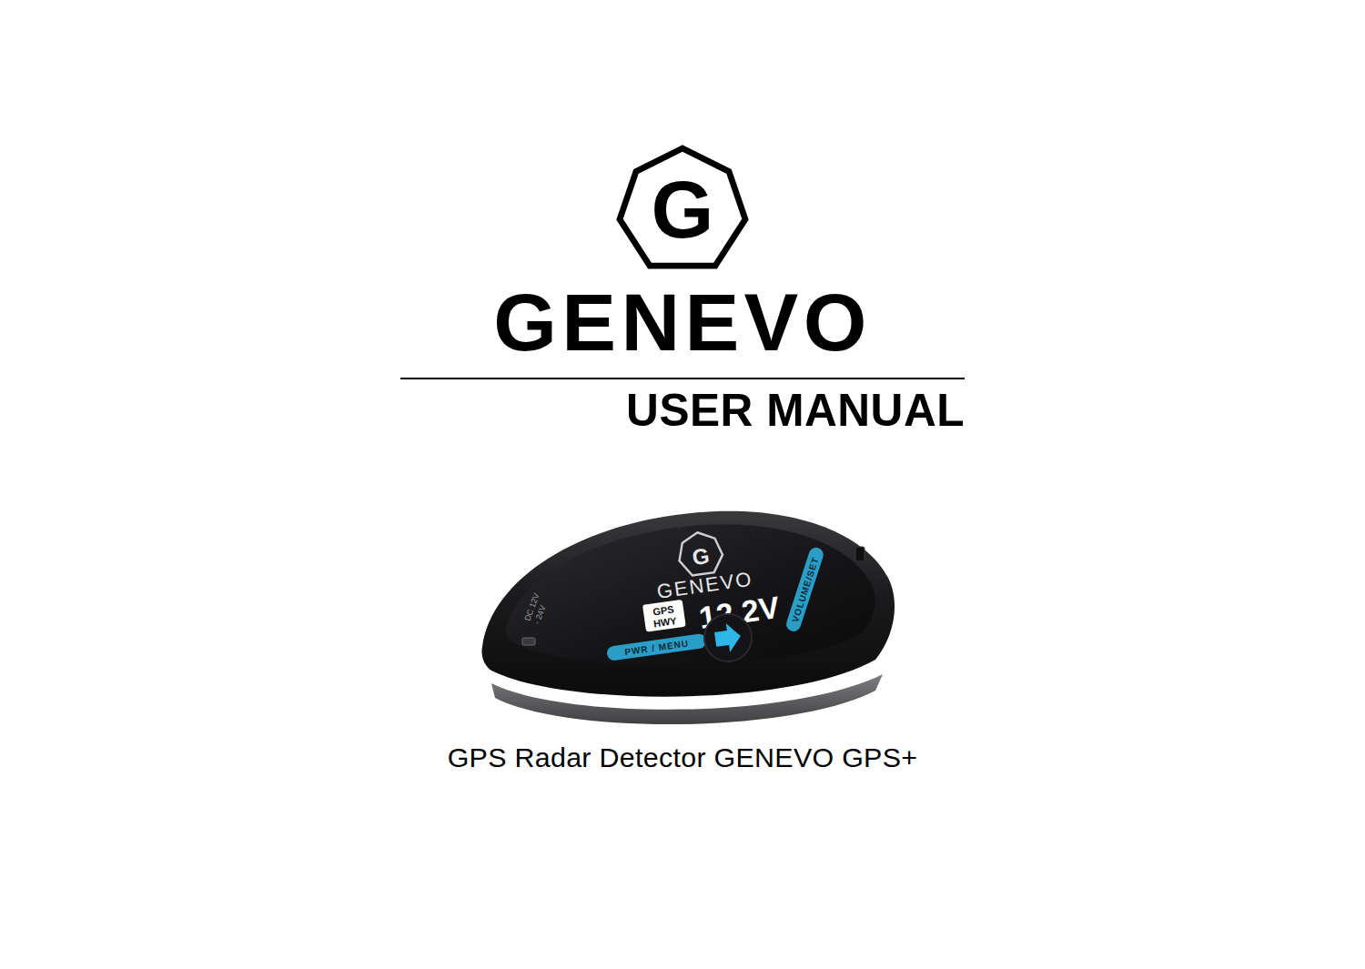G
GENEVO
USER MANUAL
G GENEVO GPS HWY 12.2V DC 12V - 24V PWR / MENU VOLUME/SET
GPS Radar Detector GENEVO GPS+